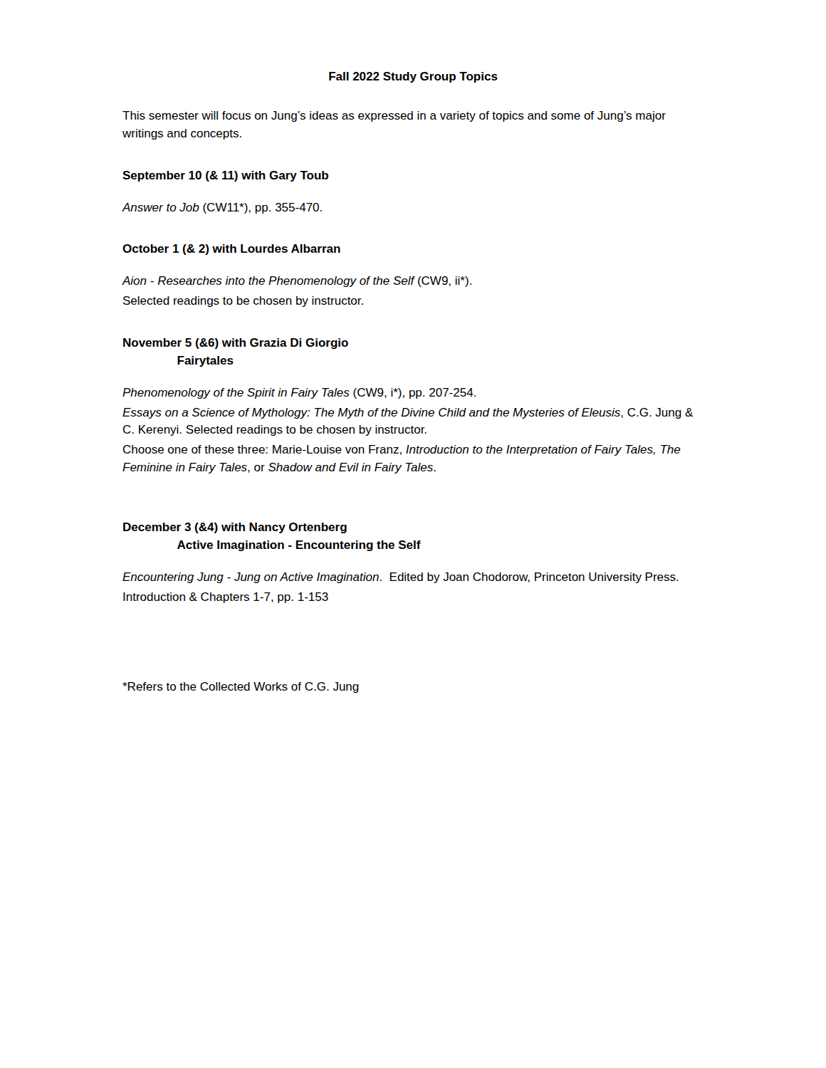Fall 2022 Study Group Topics
This semester will focus on Jung’s ideas as expressed in a variety of topics and some of Jung’s major writings and concepts.
September 10 (& 11) with Gary Toub
Answer to Job (CW11*), pp. 355-470.
October 1 (& 2) with Lourdes Albarran
Aion - Researches into the Phenomenology of the Self (CW9, ii*).
Selected readings to be chosen by instructor.
November 5 (&6) with Grazia Di GiorgioFairytales
Phenomenology of the Spirit in Fairy Tales (CW9, i*), pp. 207-254.
Essays on a Science of Mythology: The Myth of the Divine Child and the Mysteries of Eleusis, C.G. Jung & C. Kerenyi. Selected readings to be chosen by instructor.
Choose one of these three: Marie-Louise von Franz, Introduction to the Interpretation of Fairy Tales, The Feminine in Fairy Tales, or Shadow and Evil in Fairy Tales.
December 3 (&4) with Nancy OrtenbergActive Imagination - Encountering the Self
Encountering Jung - Jung on Active Imagination. Edited by Joan Chodorow, Princeton University Press.
Introduction & Chapters 1-7, pp. 1-153
*Refers to the Collected Works of C.G. Jung